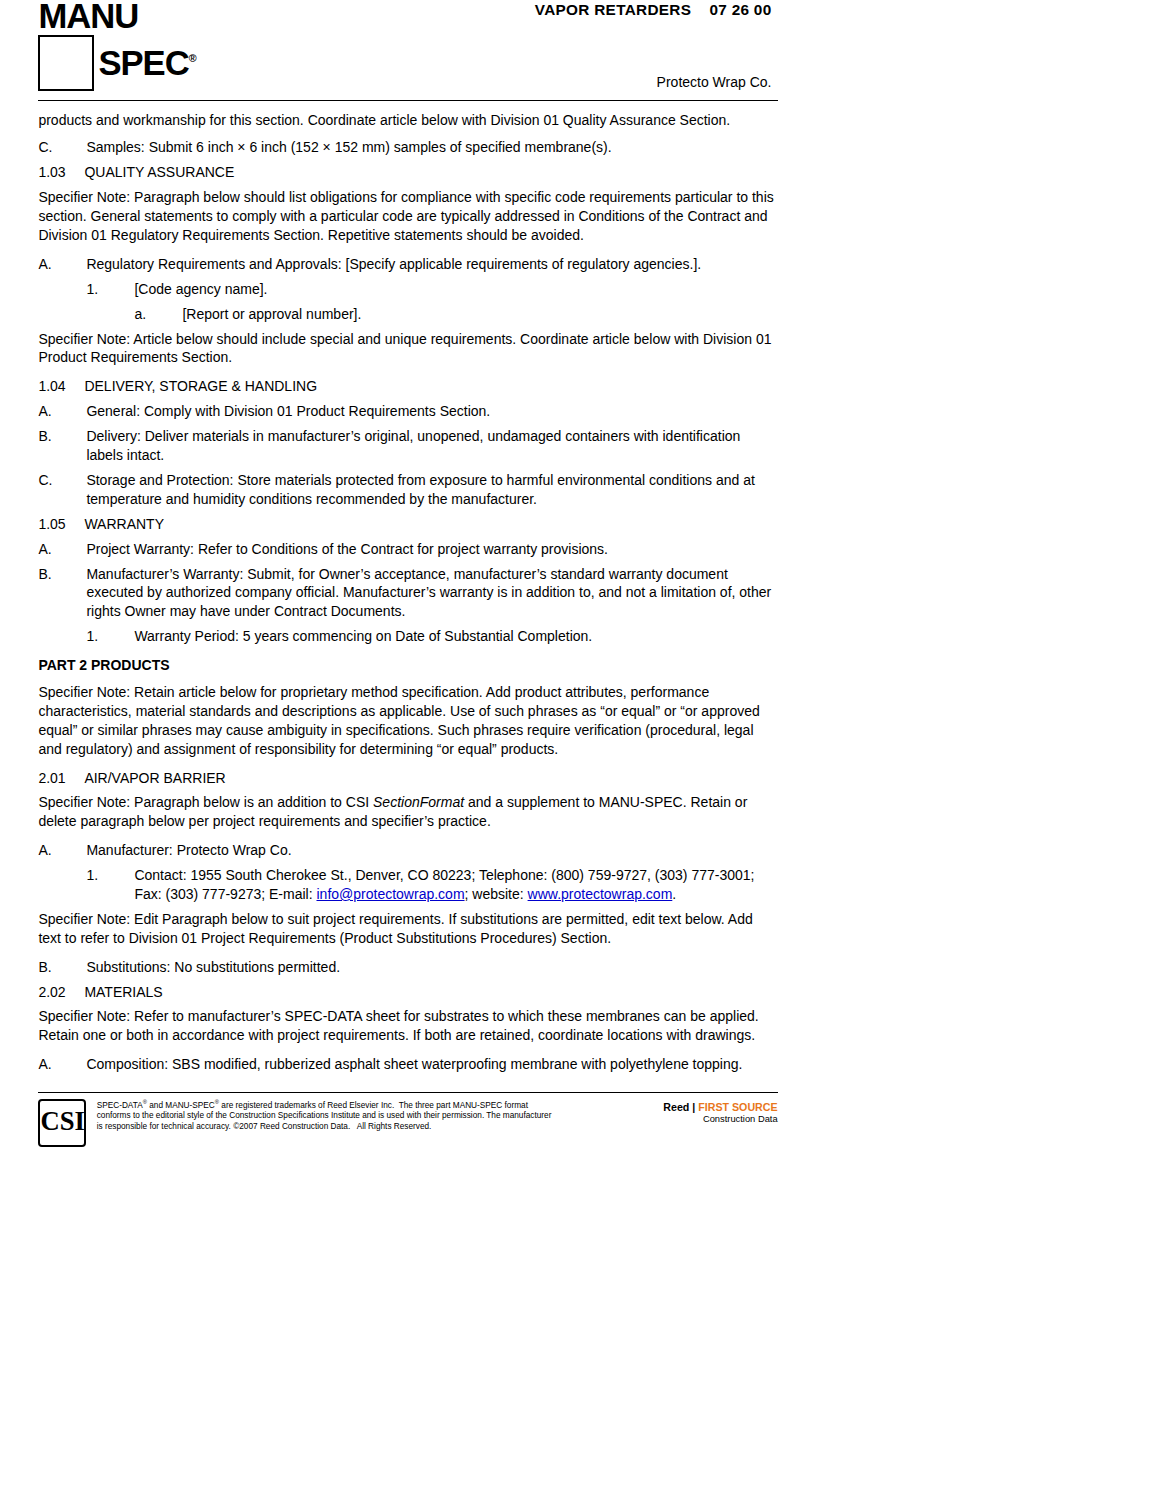MANU
SPEC®
VAPOR RETARDERS 07 26 00
Protecto Wrap Co.
products and workmanship for this section. Coordinate article below with Division 01 Quality Assurance Section.
C. Samples: Submit 6 inch × 6 inch (152 × 152 mm) samples of specified membrane(s).
1.03 QUALITY ASSURANCE
Specifier Note: Paragraph below should list obligations for compliance with specific code requirements particular to this section. General statements to comply with a particular code are typically addressed in Conditions of the Contract and Division 01 Regulatory Requirements Section. Repetitive statements should be avoided.
A. Regulatory Requirements and Approvals: [Specify applicable requirements of regulatory agencies.].
1.[Code agency name].
a.[Report or approval number].
Specifier Note: Article below should include special and unique requirements. Coordinate article below with Division 01 Product Requirements Section.
1.04 DELIVERY, STORAGE & HANDLING
A. General: Comply with Division 01 Product Requirements Section.
B. Delivery: Deliver materials in manufacturer’s original, unopened, undamaged containers with identification labels intact.
C. Storage and Protection: Store materials protected from exposure to harmful environmental conditions and at temperature and humidity conditions recommended by the manufacturer.
1.05 WARRANTY
A. Project Warranty: Refer to Conditions of the Contract for project warranty provisions.
B. Manufacturer’s Warranty: Submit, for Owner’s acceptance, manufacturer’s standard warranty document executed by authorized company official. Manufacturer’s warranty is in addition to, and not a limitation of, other rights Owner may have under Contract Documents.
1. Warranty Period: 5 years commencing on Date of Substantial Completion.
PART 2 PRODUCTS
Specifier Note: Retain article below for proprietary method specification. Add product attributes, performance characteristics, material standards and descriptions as applicable. Use of such phrases as “or equal” or “or approved equal” or similar phrases may cause ambiguity in specifications. Such phrases require verification (procedural, legal and regulatory) and assignment of responsibility for determining “or equal” products.
2.01 AIR/VAPOR BARRIER
Specifier Note: Paragraph below is an addition to CSI SectionFormat and a supplement to MANU-SPEC. Retain or delete paragraph below per project requirements and specifier’s practice.
A. Manufacturer: Protecto Wrap Co.
1. Contact: 1955 South Cherokee St., Denver, CO 80223; Telephone: (800) 759-9727, (303) 777-3001; Fax: (303) 777-9273; E-mail: info@protectowrap.com; website: www.protectowrap.com.
Specifier Note: Edit Paragraph below to suit project requirements. If substitutions are permitted, edit text below. Add text to refer to Division 01 Project Requirements (Product Substitutions Procedures) Section.
B. Substitutions: No substitutions permitted.
2.02 MATERIALS
Specifier Note: Refer to manufacturer’s SPEC-DATA sheet for substrates to which these membranes can be applied. Retain one or both in accordance with project requirements. If both are retained, coordinate locations with drawings.
A. Composition: SBS modified, rubberized asphalt sheet waterproofing membrane with polyethylene topping.
CSI SPEC-DATA® and MANU-SPEC® are registered trademarks of Reed Elsevier Inc. The three part MANU-SPEC format conforms to the editorial style of the Construction Specifications Institute and is used with their permission. The manufacturer is responsible for technical accuracy. ©2007 Reed Construction Data. All Rights Reserved. Reed | FIRST SOURCE
Construction Data